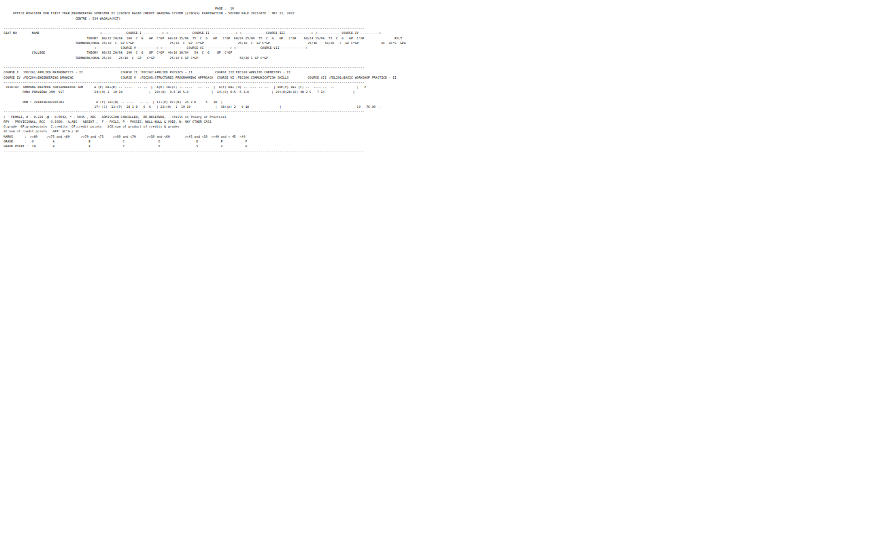PAGE :  10
     OFFICE REGISTER FOR FIRST YEAR ENGINEERING SEMESTER II (CHOICE BASED CREDIT GRADING SYSTEM )(CBCGS) EXAMINATION - SECOND HALF 2021DATE : MAY 21, 2022
                                      CENTRE : 534 WADALA(VIT)

-----------------------------------------------------------------------------------------------------------------------------------------------------------------------------------------------
SEAT NO        NAME                                <------------ COURSE-I ----------> <------------ COURSE-II -------------> <------------ COURSE-III -------------> <------------ COURSE-IV ---------->
                                            THEORY  80/32 20/08  100  C  G   GP  C*GP  60/24 15/06  75  C  G   GP   C*GP  60/24 15/06  75  C  G   GP   C*GP    60/24 15/06  75  C  G   GP  C*GP                RSLT
                                      TERMWORK/ORAL 25/10  C  GP C*GP                   25/10  C  GP  C*GP                  25/10  C  GP C*GP                    25/10    50/20   C  GP C*GP            äC  äC*G  GPA
                                                <------------ COURSE-V ----------> <------------ COURSE-VI -------------> <------------ COURSE-VII ------------->
               COLLEGE                      THEORY  80/32 20/08  100  C  G   GP  C*GP  40/16 10/04   50  C  G    GP  C*GP
                                      TERMWORK/ORAL 25/10    25/10  C  GP   C*GP        25/10 C GP C*GP                      50/20 C GP C*GP

-----------------------------------------------------------------------------------------------------------------------------------------------------------------------------------------------
COURSE I  :FEC201:APPLIED MATHEMATICS - II                    COURSE II :FEC202:APPLIED PHYSICS - II            COURSE III:FEC203:APPLIED CHEMISTRY - II
COURSE IV :FEC204:ENGINEERING DRAWING                         COURSE V  :FEC205:STRUCTURED PROGRAMMING APPROACH  COURSE VI :FEC206:COMMUNICATION SKILLS          COURSE VII :FEL201:BASIC WORKSHOP PRACTICE - II
-----------------------------------------------------------------------------------------------------------------------------------------------------------------------------------------------
 2026102  JAMPANA PRATEEK SURYAPRAKASH JAM      A (F) 08+(P) -- ----   -- --  |  A(F) 10+(C) -- ----   --  --  |  A(F) 08+ (D) -- ---- -- --   | 00F(F) 09+ (C) --  ---- --  --            |   F
          PANA PRAVEENA JAM  VIT                24+(O) 1  10 10              |  20+(O)  0.5 10 5.0            |  14+(D) 0.5  6 3.0            | 20+(O)28+(D) 48 2 C   7 14               |

          PRN : 2018016402406781                 A (F) 10+(D) -- ----   -- --  | 17+(P) 07+(B)  24 2 E     5   10  |
                                                17+ (C)  11+(P)  28 1 D   6  6   | 22+(O)  1  10 10             |  38+(A) 2   9 18                |                                        10   76.00 --
-----------------------------------------------------------------------------------------------------------------------------------------------------------------------------------------------
/ - FEMALE, # - 0.229 ,@ - O.5042, * - 5045 , ADC - ADMISSION CANCELLED,  RR-RESERVED, --:Fails in Theory or Practical
RPV - PROVISIONAL, RCC - O.5050,  A,ABS - ABSENT ,  F - FAILS, P - PASSES, NULL-NULL & VOID, N: ANY OTHER CASE
G:grade  GP:gradepoints  C:credits  CP:credit points   äCG:sum of product of credits & grades
äC:sum of credit points   GPA: äC*G / äC
MARKS      :  >=80     >=75 and <80      >=70 and <75     >=60 and <70      >=50 and <60        >=45 and <50  >=40 and < 45  <40
GRADE      :   O          A                  B                 C                  D                   E            P            F
GRADE POINT :  10         9                  8                 7                  6                   5            4            0
-----------------------------------------------------------------------------------------------------------------------------------------------------------------------------------------------